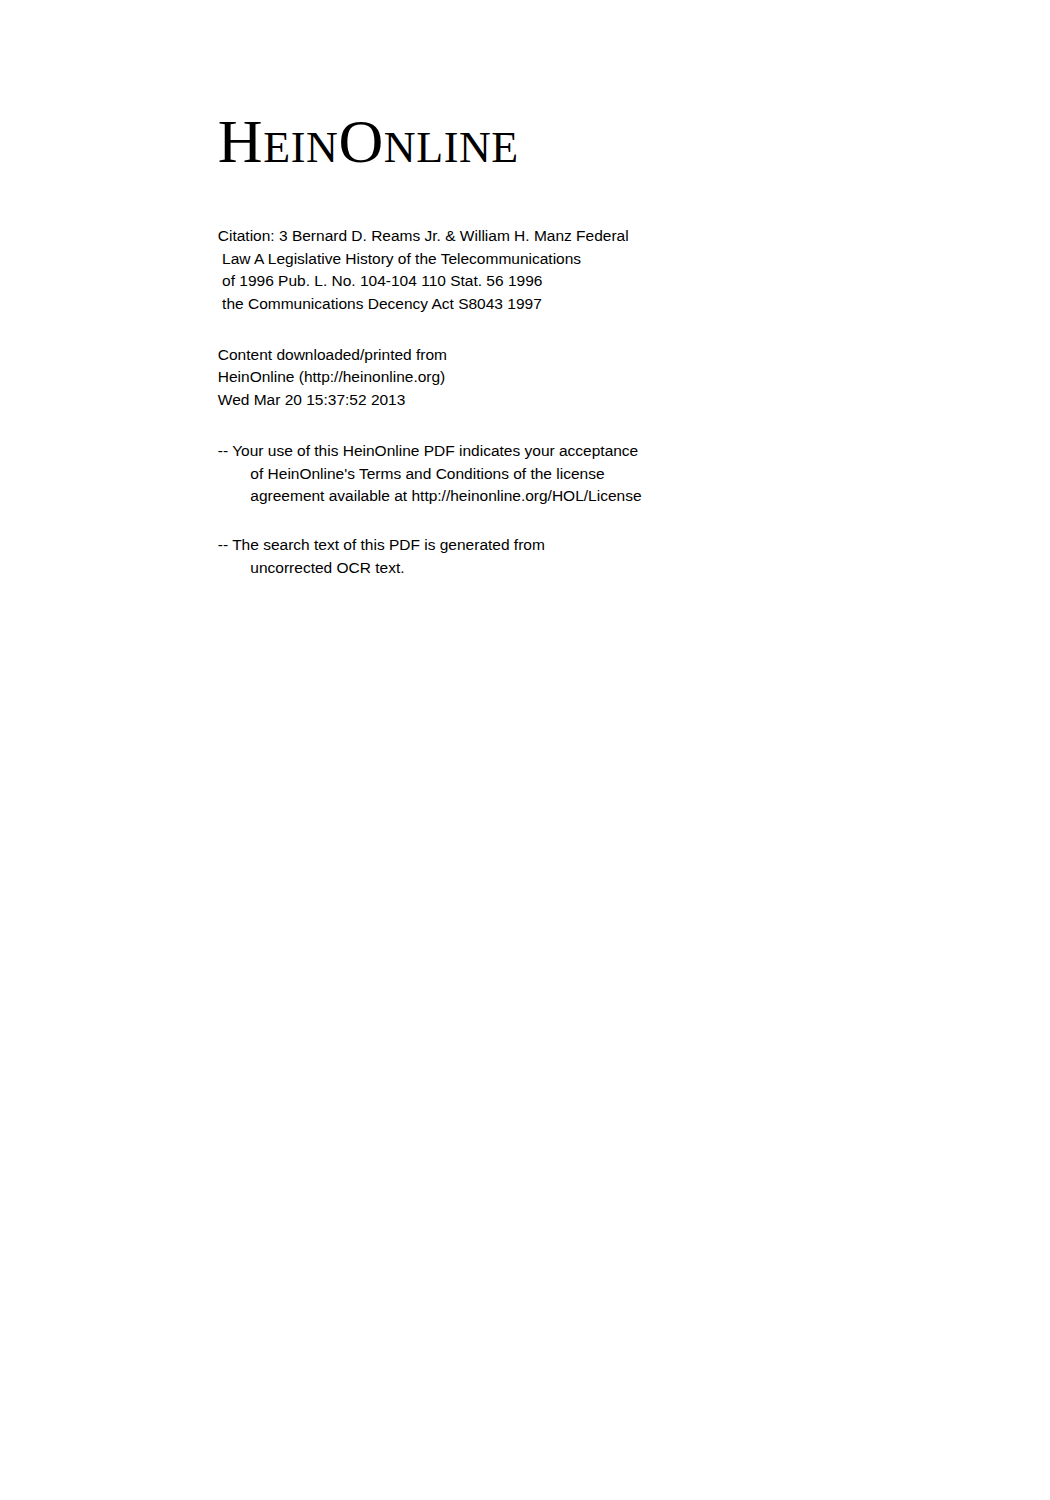HEINONLINE
Citation: 3 Bernard D. Reams Jr. & William H. Manz Federal
Law A Legislative History of the Telecommunications
of 1996 Pub. L. No. 104-104 110 Stat. 56 1996
the Communications Decency Act S8043 1997
Content downloaded/printed from
HeinOnline (http://heinonline.org)
Wed Mar 20 15:37:52 2013
-- Your use of this HeinOnline PDF indicates your acceptance of HeinOnline's Terms and Conditions of the license agreement available at http://heinonline.org/HOL/License
-- The search text of this PDF is generated from uncorrected OCR text.